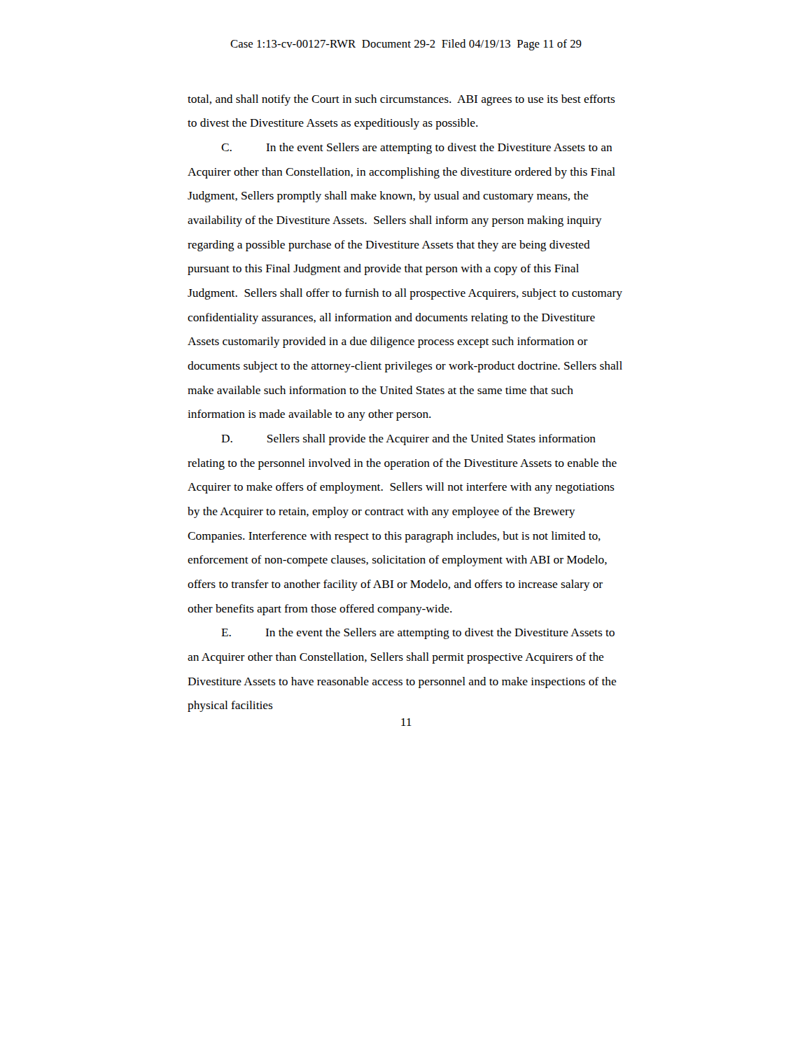Case 1:13-cv-00127-RWR Document 29-2 Filed 04/19/13 Page 11 of 29
total, and shall notify the Court in such circumstances. ABI agrees to use its best efforts to divest the Divestiture Assets as expeditiously as possible.
C. In the event Sellers are attempting to divest the Divestiture Assets to an Acquirer other than Constellation, in accomplishing the divestiture ordered by this Final Judgment, Sellers promptly shall make known, by usual and customary means, the availability of the Divestiture Assets. Sellers shall inform any person making inquiry regarding a possible purchase of the Divestiture Assets that they are being divested pursuant to this Final Judgment and provide that person with a copy of this Final Judgment. Sellers shall offer to furnish to all prospective Acquirers, subject to customary confidentiality assurances, all information and documents relating to the Divestiture Assets customarily provided in a due diligence process except such information or documents subject to the attorney-client privileges or work-product doctrine. Sellers shall make available such information to the United States at the same time that such information is made available to any other person.
D. Sellers shall provide the Acquirer and the United States information relating to the personnel involved in the operation of the Divestiture Assets to enable the Acquirer to make offers of employment. Sellers will not interfere with any negotiations by the Acquirer to retain, employ or contract with any employee of the Brewery Companies. Interference with respect to this paragraph includes, but is not limited to, enforcement of non-compete clauses, solicitation of employment with ABI or Modelo, offers to transfer to another facility of ABI or Modelo, and offers to increase salary or other benefits apart from those offered company-wide.
E. In the event the Sellers are attempting to divest the Divestiture Assets to an Acquirer other than Constellation, Sellers shall permit prospective Acquirers of the Divestiture Assets to have reasonable access to personnel and to make inspections of the physical facilities
11